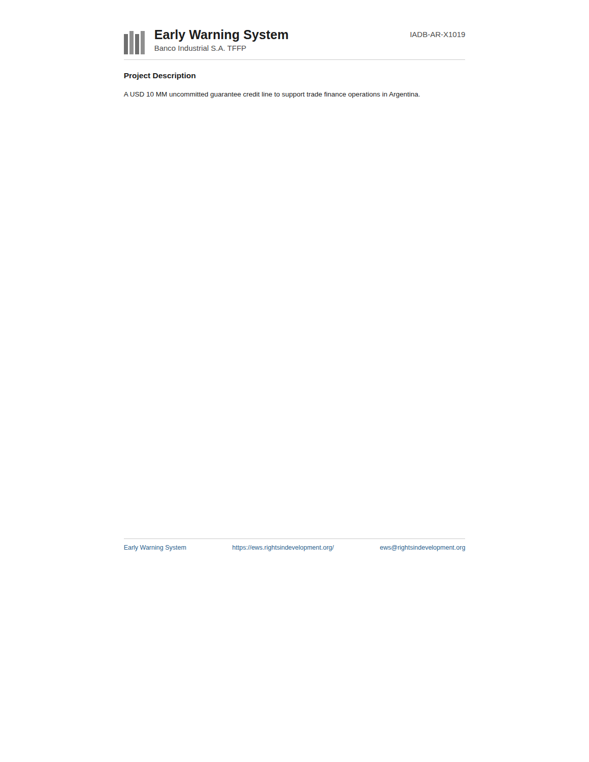Early Warning System
Banco Industrial S.A. TFFP
IADB-AR-X1019
Project Description
A USD 10 MM uncommitted guarantee credit line to support trade finance operations in Argentina.
Early Warning System
https://ews.rightsindevelopment.org/
ews@rightsindevelopment.org